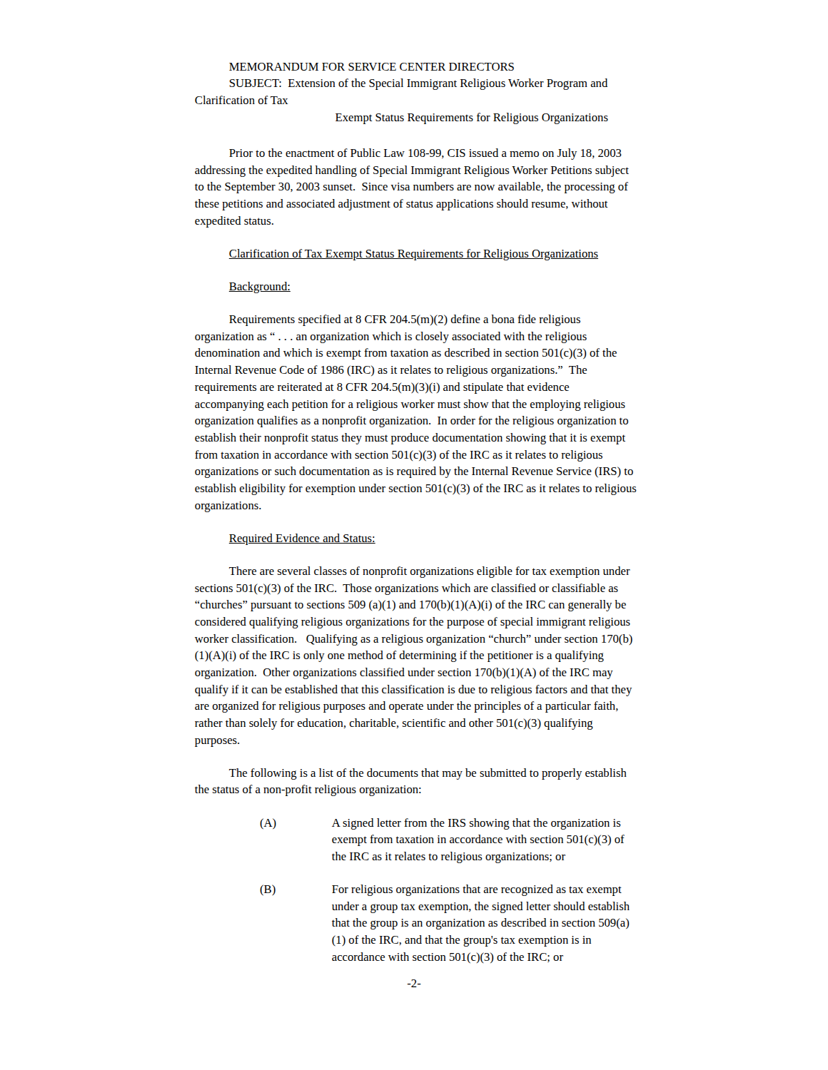MEMORANDUM FOR SERVICE CENTER DIRECTORS
SUBJECT: Extension of the Special Immigrant Religious Worker Program and Clarification of Tax
Exempt Status Requirements for Religious Organizations
Prior to the enactment of Public Law 108-99, CIS issued a memo on July 18, 2003 addressing the expedited handling of Special Immigrant Religious Worker Petitions subject to the September 30, 2003 sunset. Since visa numbers are now available, the processing of these petitions and associated adjustment of status applications should resume, without expedited status.
Clarification of Tax Exempt Status Requirements for Religious Organizations
Background:
Requirements specified at 8 CFR 204.5(m)(2) define a bona fide religious organization as “ . . . an organization which is closely associated with the religious denomination and which is exempt from taxation as described in section 501(c)(3) of the Internal Revenue Code of 1986 (IRC) as it relates to religious organizations.” The requirements are reiterated at 8 CFR 204.5(m)(3)(i) and stipulate that evidence accompanying each petition for a religious worker must show that the employing religious organization qualifies as a nonprofit organization. In order for the religious organization to establish their nonprofit status they must produce documentation showing that it is exempt from taxation in accordance with section 501(c)(3) of the IRC as it relates to religious organizations or such documentation as is required by the Internal Revenue Service (IRS) to establish eligibility for exemption under section 501(c)(3) of the IRC as it relates to religious organizations.
Required Evidence and Status:
There are several classes of nonprofit organizations eligible for tax exemption under sections 501(c)(3) of the IRC. Those organizations which are classified or classifiable as “churches” pursuant to sections 509 (a)(1) and 170(b)(1)(A)(i) of the IRC can generally be considered qualifying religious organizations for the purpose of special immigrant religious worker classification. Qualifying as a religious organization “church” under section 170(b)(1)(A)(i) of the IRC is only one method of determining if the petitioner is a qualifying organization. Other organizations classified under section 170(b)(1)(A) of the IRC may qualify if it can be established that this classification is due to religious factors and that they are organized for religious purposes and operate under the principles of a particular faith, rather than solely for education, charitable, scientific and other 501(c)(3) qualifying purposes.
The following is a list of the documents that may be submitted to properly establish the status of a non-profit religious organization:
(A)
A signed letter from the IRS showing that the organization is exempt from taxation in accordance with section 501(c)(3) of the IRC as it relates to religious organizations; or
(B)
For religious organizations that are recognized as tax exempt under a group tax exemption, the signed letter should establish that the group is an organization as described in section 509(a)(1) of the IRC, and that the group's tax exemption is in accordance with section 501(c)(3) of the IRC; or
-2-